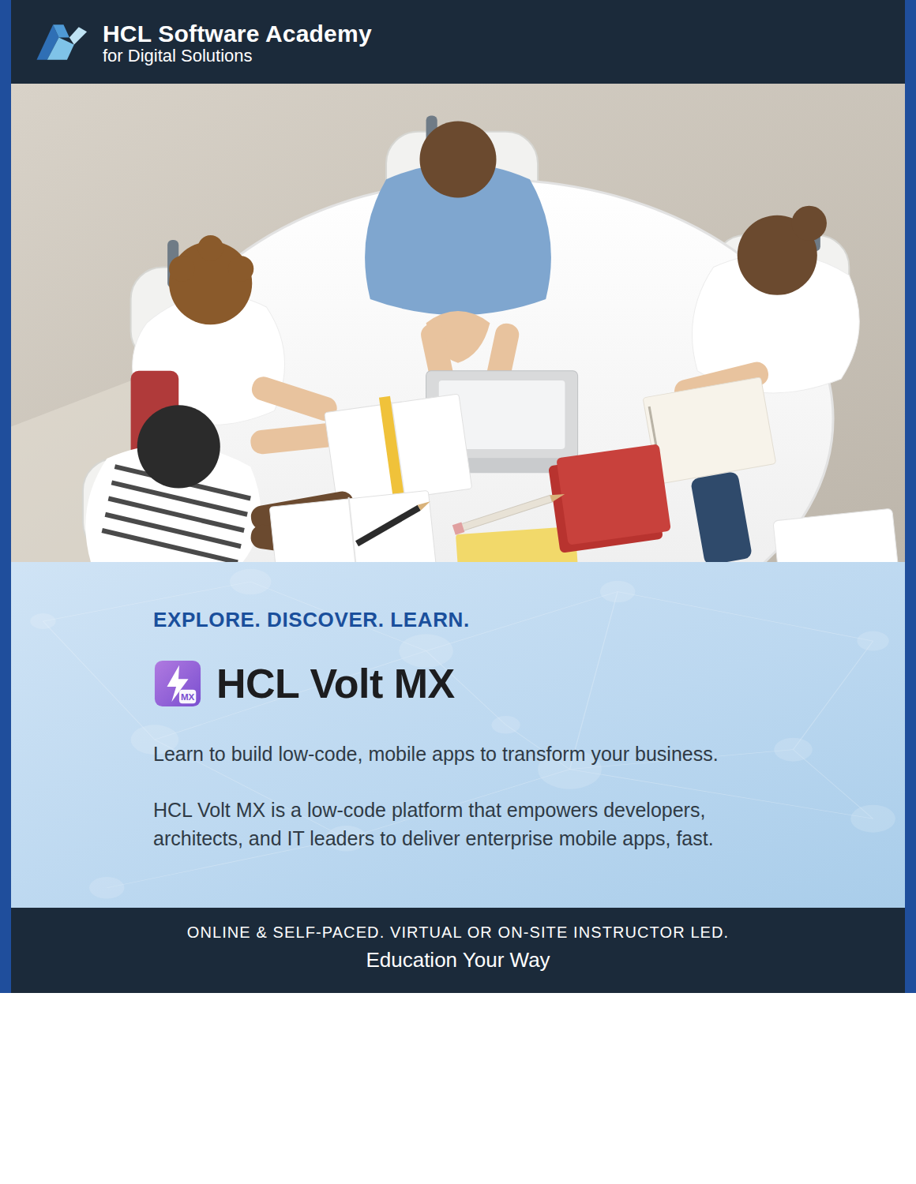HCL Software Academy for Digital Solutions
EXPLORE. DISCOVER. LEARN.
MX
HCL Volt MX
Learn to build low-code, mobile apps to transform your business.
HCL Volt MX is a low-code platform that empowers developers, architects, and IT leaders to deliver enterprise mobile apps, fast.
ONLINE & SELF-PACED. VIRTUAL OR ON-SITE INSTRUCTOR LED.
Education Your Way